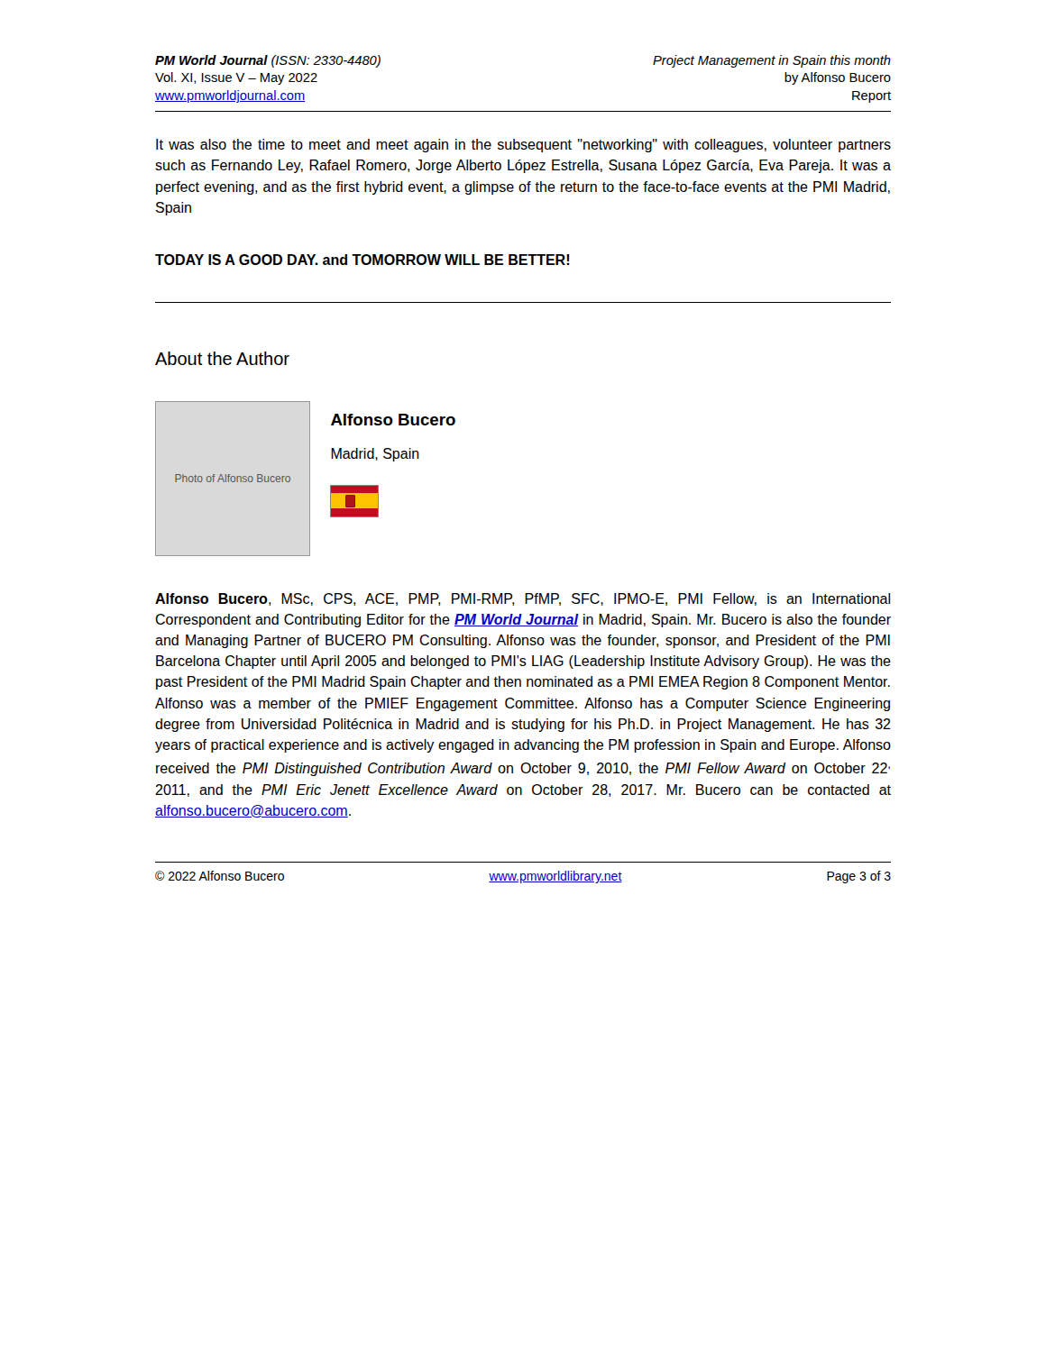PM World Journal (ISSN: 2330-4480)
Vol. XI, Issue V – May 2022
www.pmworldjournal.com
Project Management in Spain this month
by Alfonso Bucero
Report
It was also the time to meet and meet again in the subsequent "networking" with colleagues, volunteer partners such as Fernando Ley, Rafael Romero, Jorge Alberto López Estrella, Susana López García, Eva Pareja. It was a perfect evening, and as the first hybrid event, a glimpse of the return to the face-to-face events at the PMI Madrid, Spain
TODAY IS A GOOD DAY. and TOMORROW WILL BE BETTER!
About the Author
Photo of Alfonso Bucero
Alfonso Bucero
Madrid, Spain
Alfonso Bucero, MSc, CPS, ACE, PMP, PMI-RMP, PfMP, SFC, IPMO-E, PMI Fellow, is an International Correspondent and Contributing Editor for the PM World Journal in Madrid, Spain. Mr. Bucero is also the founder and Managing Partner of BUCERO PM Consulting. Alfonso was the founder, sponsor, and President of the PMI Barcelona Chapter until April 2005 and belonged to PMI's LIAG (Leadership Institute Advisory Group). He was the past President of the PMI Madrid Spain Chapter and then nominated as a PMI EMEA Region 8 Component Mentor. Alfonso was a member of the PMIEF Engagement Committee. Alfonso has a Computer Science Engineering degree from Universidad Politécnica in Madrid and is studying for his Ph.D. in Project Management. He has 32 years of practical experience and is actively engaged in advancing the PM profession in Spain and Europe. Alfonso received the PMI Distinguished Contribution Award on October 9, 2010, the PMI Fellow Award on October 22, 2011, and the PMI Eric Jenett Excellence Award on October 28, 2017. Mr. Bucero can be contacted at alfonso.bucero@abucero.com.
© 2022 Alfonso Bucero www.pmworldlibrary.net Page 3 of 3